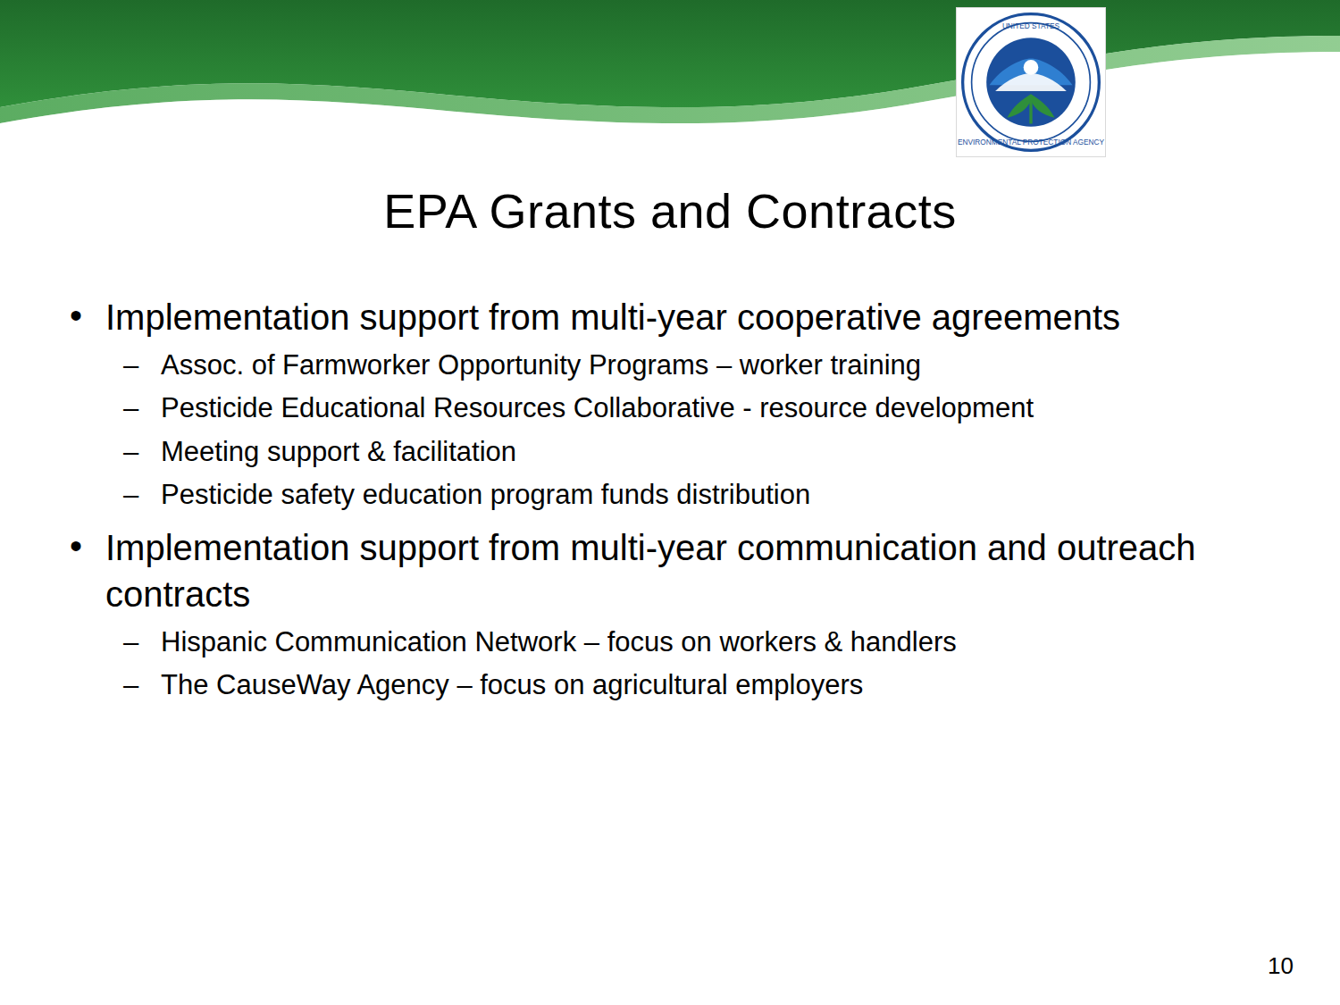UNITED STATES ENVIRONMENTAL PROTECTION AGENCY
EPA Grants and Contracts
Implementation support from multi-year cooperative agreements
Assoc. of Farmworker Opportunity Programs – worker training
Pesticide Educational Resources Collaborative - resource development
Meeting support & facilitation
Pesticide safety education program funds distribution
Implementation support from multi-year communication and outreach contracts
Hispanic Communication Network – focus on workers & handlers
The CauseWay Agency – focus on agricultural employers
10